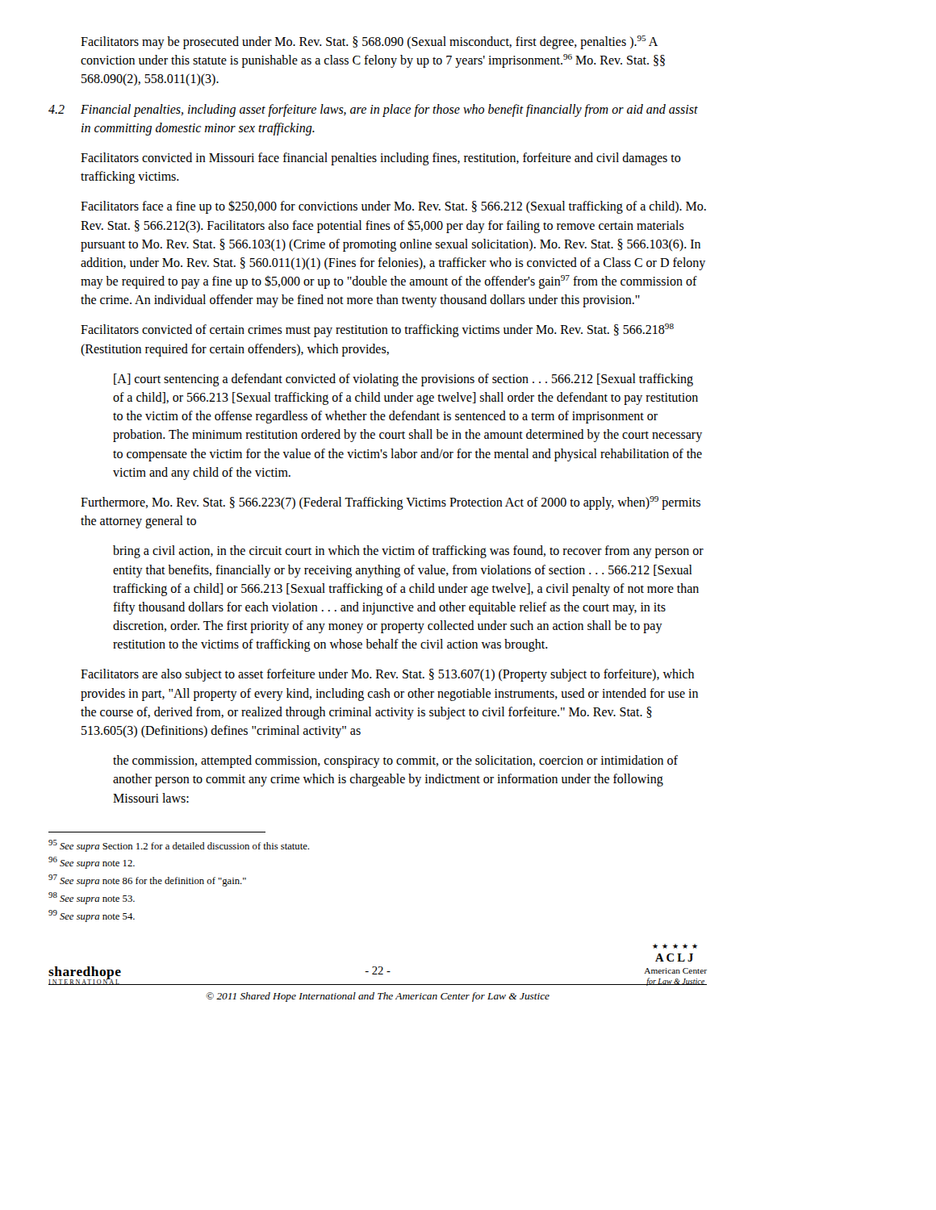Facilitators may be prosecuted under Mo. Rev. Stat. § 568.090 (Sexual misconduct, first degree, penalties ).95 A conviction under this statute is punishable as a class C felony by up to 7 years' imprisonment.96 Mo. Rev. Stat. §§ 568.090(2), 558.011(1)(3).
4.2
Financial penalties, including asset forfeiture laws, are in place for those who benefit financially from or aid and assist in committing domestic minor sex trafficking.
Facilitators convicted in Missouri face financial penalties including fines, restitution, forfeiture and civil damages to trafficking victims.
Facilitators face a fine up to $250,000 for convictions under Mo. Rev. Stat. § 566.212 (Sexual trafficking of a child). Mo. Rev. Stat. § 566.212(3). Facilitators also face potential fines of $5,000 per day for failing to remove certain materials pursuant to Mo. Rev. Stat. § 566.103(1) (Crime of promoting online sexual solicitation). Mo. Rev. Stat. § 566.103(6). In addition, under Mo. Rev. Stat. § 560.011(1)(1) (Fines for felonies), a trafficker who is convicted of a Class C or D felony may be required to pay a fine up to $5,000 or up to "double the amount of the offender's gain97 from the commission of the crime. An individual offender may be fined not more than twenty thousand dollars under this provision."
Facilitators convicted of certain crimes must pay restitution to trafficking victims under Mo. Rev. Stat. § 566.21898 (Restitution required for certain offenders), which provides,
[A] court sentencing a defendant convicted of violating the provisions of section . . . 566.212 [Sexual trafficking of a child], or 566.213 [Sexual trafficking of a child under age twelve] shall order the defendant to pay restitution to the victim of the offense regardless of whether the defendant is sentenced to a term of imprisonment or probation. The minimum restitution ordered by the court shall be in the amount determined by the court necessary to compensate the victim for the value of the victim's labor and/or for the mental and physical rehabilitation of the victim and any child of the victim.
Furthermore, Mo. Rev. Stat. § 566.223(7) (Federal Trafficking Victims Protection Act of 2000 to apply, when)99 permits the attorney general to
bring a civil action, in the circuit court in which the victim of trafficking was found, to recover from any person or entity that benefits, financially or by receiving anything of value, from violations of section . . . 566.212 [Sexual trafficking of a child] or 566.213 [Sexual trafficking of a child under age twelve], a civil penalty of not more than fifty thousand dollars for each violation . . . and injunctive and other equitable relief as the court may, in its discretion, order. The first priority of any money or property collected under such an action shall be to pay restitution to the victims of trafficking on whose behalf the civil action was brought.
Facilitators are also subject to asset forfeiture under Mo. Rev. Stat. § 513.607(1) (Property subject to forfeiture), which provides in part, "All property of every kind, including cash or other negotiable instruments, used or intended for use in the course of, derived from, or realized through criminal activity is subject to civil forfeiture." Mo. Rev. Stat. § 513.605(3) (Definitions) defines "criminal activity" as
the commission, attempted commission, conspiracy to commit, or the solicitation, coercion or intimidation of another person to commit any crime which is chargeable by indictment or information under the following Missouri laws:
95 See supra Section 1.2 for a detailed discussion of this statute.
96 See supra note 12.
97 See supra note 86 for the definition of "gain."
98 See supra note 53.
99 See supra note 54.
sharedhope
INTERNATIONAL
★ ★ ★ ★ ★
ACLJ
American Center
for Law & Justice
- 22 -
© 2011 Shared Hope International and The American Center for Law & Justice